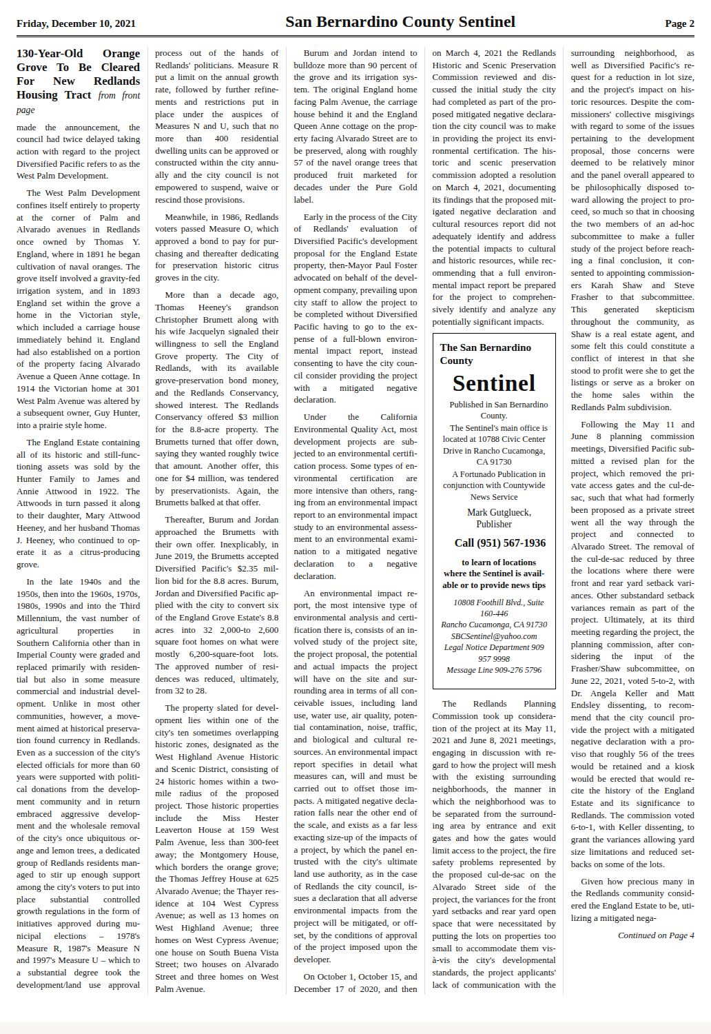Friday, December 10, 2021
San Bernardino County Sentinel
Page 2
130-Year-Old Orange Grove To Be Cleared For New Redlands Housing Tract from front page
made the announcement, the council had twice delayed taking action with regard to the project Diversified Pacific refers to as the West Palm Development.
The West Palm Development confines itself entirely to property at the corner of Palm and Alvarado avenues in Redlands once owned by Thomas Y. England, where in 1891 he began cultivation of naval oranges. The grove itself involved a gravity-fed irrigation system, and in 1893 England set within the grove a home in the Victorian style, which included a carriage house immediately behind it. England had also established on a portion of the property facing Alvarado Avenue a Queen Anne cottage. In 1914 the Victorian home at 301 West Palm Avenue was altered by a subsequent owner, Guy Hunter, into a prairie style home.
The England Estate containing all of its historic and still-functioning assets was sold by the Hunter Family to James and Annie Attwood in 1922. The Attwoods in turn passed it along to their daughter, Mary Attwood Heeney, and her husband Thomas J. Heeney, who continued to operate it as a citrus-producing grove.
In the late 1940s and the 1950s, then into the 1960s, 1970s, 1980s, 1990s and into the Third Millennium, the vast number of agricultural properties in Southern California other than in Imperial County were graded and replaced primarily with residential but also in some measure commercial and industrial development. Unlike in most other communities, however, a movement aimed at historical preservation found currency in Redlands. Even as a succession of the city's elected officials for more than 60 years were supported with political donations from the development community and in return embraced aggressive development and the wholesale removal of the city's once ubiquitous orange and lemon trees, a dedicated group of Redlands residents managed to stir up enough support among the city's voters to put into place substantial controlled growth regulations in the form of initiatives approved during municipal elections – 1978's Measure R, 1987's Measure N and 1997's Measure U – which to a substantial degree took the development/land use approval process out of the hands of Redlands' politicians. Measure R put a limit on the annual growth rate, followed by further refinements and restrictions put in place under the auspices of Measures N and U, such that no more than 400 residential dwelling units can be approved or constructed within the city annually and the city council is not empowered to suspend, waive or rescind those provisions.
Meanwhile, in 1986, Redlands voters passed Measure O, which approved a bond to pay for purchasing and thereafter dedicating for preservation historic citrus groves in the city.
More than a decade ago, Thomas Heeney's grandson Christopher Brumett along with his wife Jacquelyn signaled their willingness to sell the England Grove property. The City of Redlands, with its available grove-preservation bond money, and the Redlands Conservancy, showed interest. The Redlands Conservancy offered $3 million for the 8.8-acre property. The Brumetts turned that offer down, saying they wanted roughly twice that amount. Another offer, this one for $4 million, was tendered by preservationists. Again, the Brumetts balked at that offer.
Thereafter, Burum and Jordan approached the Brumetts with their own offer. Inexplicably, in June 2019, the Brumetts accepted Diversified Pacific's $2.35 million bid for the 8.8 acres. Burum, Jordan and Diversified Pacific applied with the city to convert six of the England Grove Estate's 8.8 acres into 32 2,000-to 2,600 square foot homes on what were mostly 6,200-square-foot lots. The approved number of residences was reduced, ultimately, from 32 to 28.
The property slated for development lies within one of the city's ten sometimes overlapping historic zones, designated as the West Highland Avenue Historic and Scenic District, consisting of 24 historic homes within a two-mile radius of the proposed project. Those historic properties include the Miss Hester Leaverton House at 159 West Palm Avenue, less than 300-feet away; the Montgomery House, which borders the orange grove; the Thomas Jeffrey House at 625 Alvarado Avenue; the Thayer residence at 104 West Cypress Avenue; as well as 13 homes on West Highland Avenue; three homes on West Cypress Avenue; one house on South Buena Vista Street; two houses on Alvarado Street and three homes on West Palm Avenue.
Burum and Jordan intend to bulldoze more than 90 percent of the grove and its irrigation system. The original England home facing Palm Avenue, the carriage house behind it and the England Queen Anne cottage on the property facing Alvarado Street are to be preserved, along with roughly 57 of the navel orange trees that produced fruit marketed for decades under the Pure Gold label.
Early in the process of the City of Redlands' evaluation of Diversified Pacific's development proposal for the England Estate property, then-Mayor Paul Foster advocated on behalf of the development company, prevailing upon city staff to allow the project to be completed without Diversified Pacific having to go to the expense of a full-blown environmental impact report, instead consenting to have the city council consider providing the project with a mitigated negative declaration.
Under the California Environmental Quality Act, most development projects are subjected to an environmental certification process. Some types of environmental certification are more intensive than others, ranging from an environmental impact report to an environmental impact study to an environmental assessment to an environmental examination to a mitigated negative declaration to a negative declaration.
An environmental impact report, the most intensive type of environmental analysis and certification there is, consists of an involved study of the project site, the project proposal, the potential and actual impacts the project will have on the site and surrounding area in terms of all conceivable issues, including land use, water use, air quality, potential contamination, noise, traffic, and biological and cultural resources. An environmental impact report specifies in detail what measures can, will and must be carried out to offset those impacts. A mitigated negative declaration falls near the other end of the scale, and exists as a far less exacting size-up of the impacts of a project, by which the panel entrusted with the city's ultimate land use authority, as in the case of Redlands the city council, issues a declaration that all adverse environmental impacts from the project will be mitigated, or offset, by the conditions of approval of the project imposed upon the developer.
On October 1, October 15, and December 17 of 2020, and then on March 4, 2021 the Redlands Historic and Scenic Preservation Commission reviewed and discussed the initial study the city had completed as part of the proposed mitigated negative declaration the city council was to make in providing the project its environmental certification. The historic and scenic preservation commission adopted a resolution on March 4, 2021, documenting its findings that the proposed mitigated negative declaration and cultural resources report did not adequately identify and address the potential impacts to cultural and historic resources, while recommending that a full environmental impact report be prepared for the project to comprehensively identify and analyze any potentially significant impacts.
The San Bernardino County
Sentinel
Published in San Bernardino County.
The Sentinel's main office is located at 10788 Civic Center Drive in Rancho Cucamonga, CA 91730
A Fortunado Publication in conjunction with Countywide News Service
Mark Gutglueck, Publisher
Call (951) 567-1936
to learn of locations where the Sentinel is available or to provide news tips
10808 Foothill Blvd., Suite 160-446
Rancho Cucamonga, CA 91730
SBCSentinel@yahoo.com
Legal Notice Department 909 957 9998
Message Line 909-276 5796
The Redlands Planning Commission took up consideration of the project at its May 11, 2021 and June 8, 2021 meetings, engaging in discussion with regard to how the project will mesh with the existing surrounding neighborhoods, the manner in which the neighborhood was to be separated from the surrounding area by entrance and exit gates and how the gates would limit access to the project, the fire safety problems represented by the proposed cul-de-sac on the Alvarado Street side of the project, the variances for the front yard setbacks and rear yard open space that were necessitated by putting the lots on properties too small to accommodate them vis-à-vis the city's developmental standards, the project applicants' lack of communication with the surrounding neighborhood, as well as Diversified Pacific's request for a reduction in lot size, and the project's impact on historic resources. Despite the commissioners' collective misgivings with regard to some of the issues pertaining to the development proposal, those concerns were deemed to be relatively minor and the panel overall appeared to be philosophically disposed toward allowing the project to proceed, so much so that in choosing the two members of an ad-hoc subcommittee to make a fuller study of the project before reaching a final conclusion, it consented to appointing commissioners Karah Shaw and Steve Frasher to that subcommittee. This generated skepticism throughout the community, as Shaw is a real estate agent, and some felt this could constitute a conflict of interest in that she stood to profit were she to get the listings or serve as a broker on the home sales within the Redlands Palm subdivision.
Following the May 11 and June 8 planning commission meetings, Diversified Pacific submitted a revised plan for the project, which removed the private access gates and the cul-de-sac, such that what had formerly been proposed as a private street went all the way through the project and connected to Alvarado Street. The removal of the cul-de-sac reduced by three the locations where there were front and rear yard setback variances. Other substandard setback variances remain as part of the project. Ultimately, at its third meeting regarding the project, the planning commission, after considering the input of the Frasher/Shaw subcommittee, on June 22, 2021, voted 5-to-2, with Dr. Angela Keller and Matt Endsley dissenting, to recommend that the city council provide the project with a mitigated negative declaration with a proviso that roughly 56 of the trees would be retained and a kiosk would be erected that would recite the history of the England Estate and its significance to Redlands. The commission voted 6-to-1, with Keller dissenting, to grant the variances allowing yard size limitations and reduced setbacks on some of the lots.
Given how precious many in the Redlands community considered the England Estate to be, utilizing a mitigated nega-
Continued on Page 4